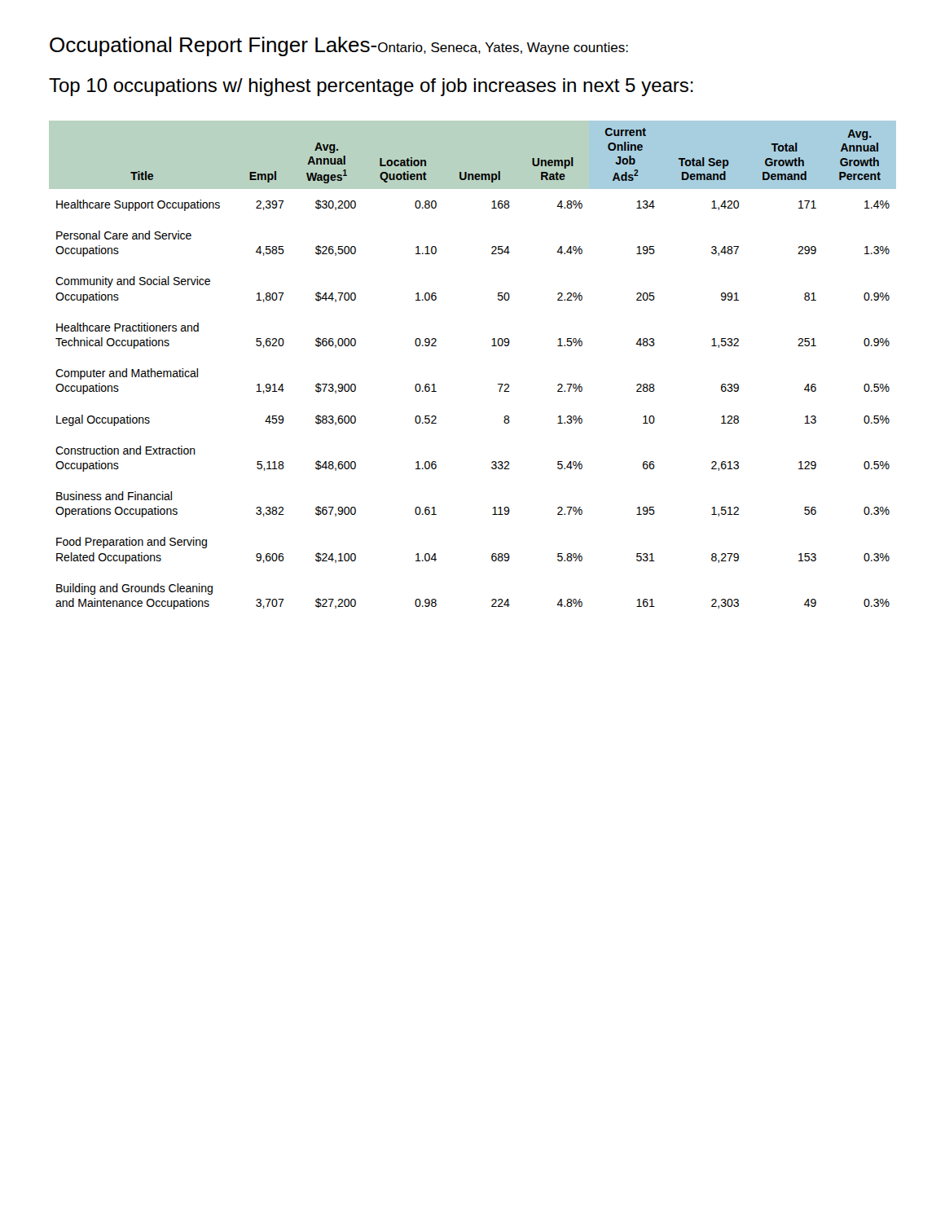Occupational Report Finger Lakes-Ontario, Seneca, Yates, Wayne counties:
Top 10 occupations w/ highest percentage of job increases in next 5 years:
| Title | Empl | Avg. Annual Wages 1 | Location Quotient | Unempl | Unempl Rate | Current Online Job Ads 2 | Total Sep Demand | Total Growth Demand | Avg. Annual Growth Percent |
| --- | --- | --- | --- | --- | --- | --- | --- | --- | --- |
| Healthcare Support Occupations | 2,397 | $30,200 | 0.80 | 168 | 4.8% | 134 | 1,420 | 171 | 1.4% |
| Personal Care and Service Occupations | 4,585 | $26,500 | 1.10 | 254 | 4.4% | 195 | 3,487 | 299 | 1.3% |
| Community and Social Service Occupations | 1,807 | $44,700 | 1.06 | 50 | 2.2% | 205 | 991 | 81 | 0.9% |
| Healthcare Practitioners and Technical Occupations | 5,620 | $66,000 | 0.92 | 109 | 1.5% | 483 | 1,532 | 251 | 0.9% |
| Computer and Mathematical Occupations | 1,914 | $73,900 | 0.61 | 72 | 2.7% | 288 | 639 | 46 | 0.5% |
| Legal Occupations | 459 | $83,600 | 0.52 | 8 | 1.3% | 10 | 128 | 13 | 0.5% |
| Construction and Extraction Occupations | 5,118 | $48,600 | 1.06 | 332 | 5.4% | 66 | 2,613 | 129 | 0.5% |
| Business and Financial Operations Occupations | 3,382 | $67,900 | 0.61 | 119 | 2.7% | 195 | 1,512 | 56 | 0.3% |
| Food Preparation and Serving Related Occupations | 9,606 | $24,100 | 1.04 | 689 | 5.8% | 531 | 8,279 | 153 | 0.3% |
| Building and Grounds Cleaning and Maintenance Occupations | 3,707 | $27,200 | 0.98 | 224 | 4.8% | 161 | 2,303 | 49 | 0.3% |